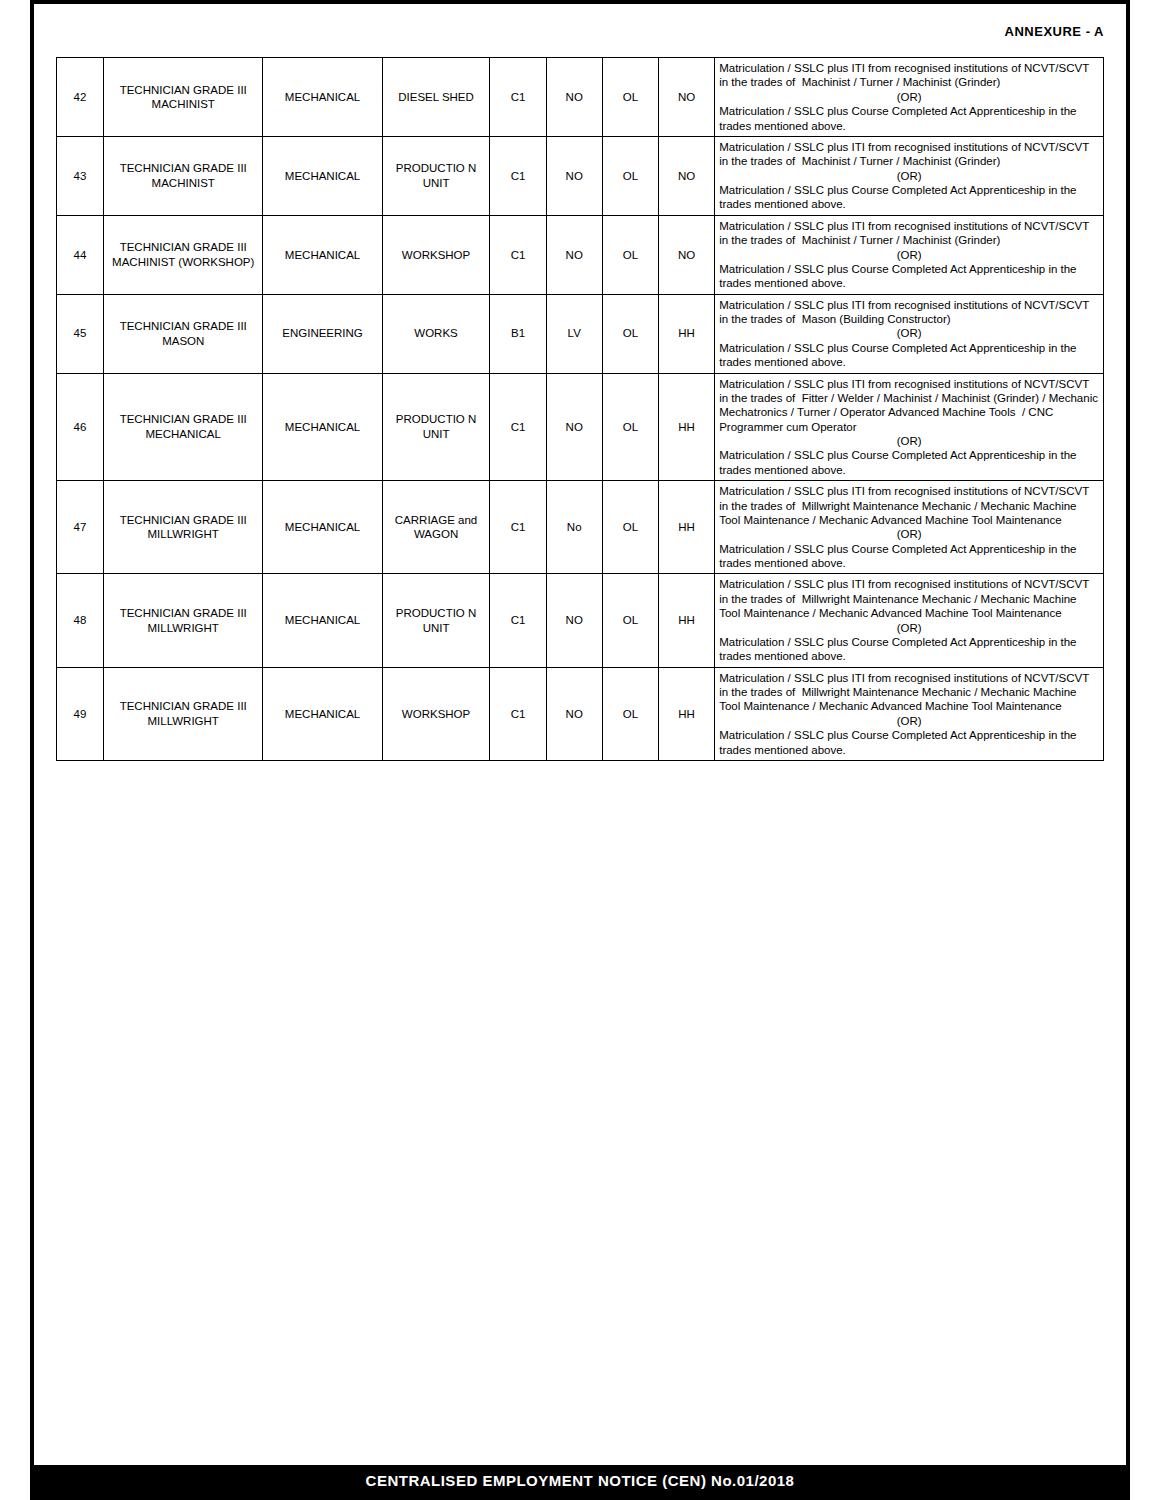ANNEXURE - A
| 42 | TECHNICIAN GRADE III MACHINIST | MECHANICAL | DIESEL SHED | C1 | NO | OL | NO | Matriculation / SSLC plus ITI from recognised institutions of NCVT/SCVT in the trades of Machinist / Turner / Machinist (Grinder) (OR) Matriculation / SSLC plus Course Completed Act Apprenticeship in the trades mentioned above. |
| 43 | TECHNICIAN GRADE III MACHINIST | MECHANICAL | PRODUCTIO N UNIT | C1 | NO | OL | NO | Matriculation / SSLC plus ITI from recognised institutions of NCVT/SCVT in the trades of Machinist / Turner / Machinist (Grinder) (OR) Matriculation / SSLC plus Course Completed Act Apprenticeship in the trades mentioned above. |
| 44 | TECHNICIAN GRADE III MACHINIST (WORKSHOP) | MECHANICAL | WORKSHOP | C1 | NO | OL | NO | Matriculation / SSLC plus ITI from recognised institutions of NCVT/SCVT in the trades of Machinist / Turner / Machinist (Grinder) (OR) Matriculation / SSLC plus Course Completed Act Apprenticeship in the trades mentioned above. |
| 45 | TECHNICIAN GRADE III MASON | ENGINEERING | WORKS | B1 | LV | OL | HH | Matriculation / SSLC plus ITI from recognised institutions of NCVT/SCVT in the trades of Mason (Building Constructor) (OR) Matriculation / SSLC plus Course Completed Act Apprenticeship in the trades mentioned above. |
| 46 | TECHNICIAN GRADE III MECHANICAL | MECHANICAL | PRODUCTIO N UNIT | C1 | NO | OL | HH | Matriculation / SSLC plus ITI from recognised institutions of NCVT/SCVT in the trades of Fitter / Welder / Machinist / Machinist (Grinder) / Mechanic Mechatronics / Turner / Operator Advanced Machine Tools / CNC Programmer cum Operator (OR) Matriculation / SSLC plus Course Completed Act Apprenticeship in the trades mentioned above. |
| 47 | TECHNICIAN GRADE III MILLWRIGHT | MECHANICAL | CARRIAGE and WAGON | C1 | No | OL | HH | Matriculation / SSLC plus ITI from recognised institutions of NCVT/SCVT in the trades of Millwright Maintenance Mechanic / Mechanic Machine Tool Maintenance / Mechanic Advanced Machine Tool Maintenance (OR) Matriculation / SSLC plus Course Completed Act Apprenticeship in the trades mentioned above. |
| 48 | TECHNICIAN GRADE III MILLWRIGHT | MECHANICAL | PRODUCTIO N UNIT | C1 | NO | OL | HH | Matriculation / SSLC plus ITI from recognised institutions of NCVT/SCVT in the trades of Millwright Maintenance Mechanic / Mechanic Machine Tool Maintenance / Mechanic Advanced Machine Tool Maintenance (OR) Matriculation / SSLC plus Course Completed Act Apprenticeship in the trades mentioned above. |
| 49 | TECHNICIAN GRADE III MILLWRIGHT | MECHANICAL | WORKSHOP | C1 | NO | OL | HH | Matriculation / SSLC plus ITI from recognised institutions of NCVT/SCVT in the trades of Millwright Maintenance Mechanic / Mechanic Machine Tool Maintenance / Mechanic Advanced Machine Tool Maintenance (OR) Matriculation / SSLC plus Course Completed Act Apprenticeship in the trades mentioned above. |
CENTRALISED EMPLOYMENT NOTICE (CEN) No.01/2018